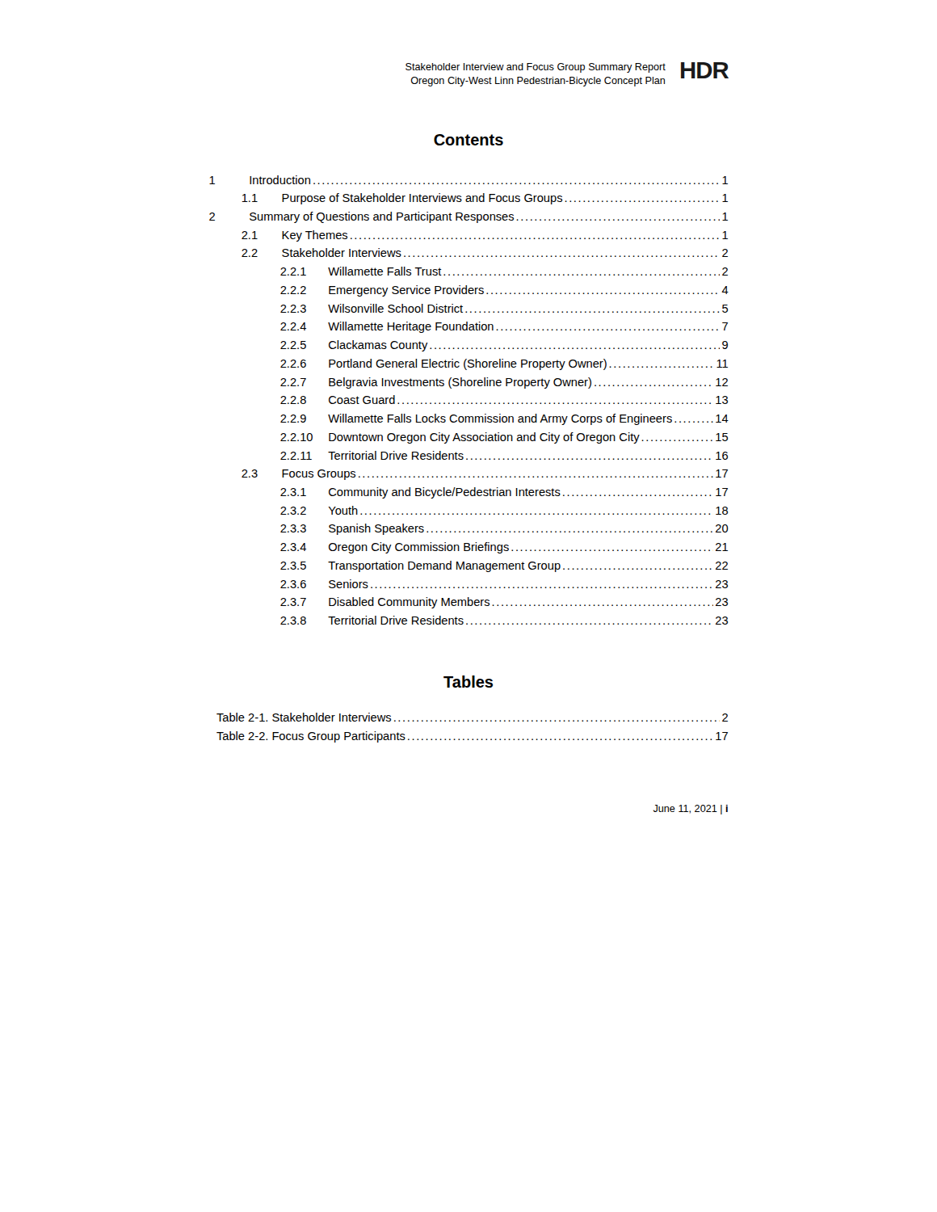Stakeholder Interview and Focus Group Summary Report
Oregon City-West Linn Pedestrian-Bicycle Concept Plan
HDR
Contents
1 Introduction .................................................................................................................. 1
1.1 Purpose of Stakeholder Interviews and Focus Groups ..................................................... 1
2 Summary of Questions and Participant Responses ................................................................. 1
2.1 Key Themes ............................................................................................................. 1
2.2 Stakeholder Interviews ................................................................................................. 2
2.2.1 Willamette Falls Trust ......................................................................................... 2
2.2.2 Emergency Service Providers ........................................................................... 4
2.2.3 Wilsonville School District .............................................................................. 5
2.2.4 Willamette Heritage Foundation ....................................................................... 7
2.2.5 Clackamas County ......................................................................................... 9
2.2.6 Portland General Electric (Shoreline Property Owner) ...................................... 11
2.2.7 Belgravia Investments (Shoreline Property Owner) ........................................... 12
2.2.8 Coast Guard ................................................................................................. 13
2.2.9 Willamette Falls Locks Commission and Army Corps of Engineers ....................... 14
2.2.10 Downtown Oregon City Association and City of Oregon City ............................... 15
2.2.11 Territorial Drive Residents .............................................................................. 16
2.3 Focus Groups .......................................................................................................... 17
2.3.1 Community and Bicycle/Pedestrian Interests .................................................... 17
2.3.2 Youth ............................................................................................................. 18
2.3.3 Spanish Speakers ......................................................................................... 20
2.3.4 Oregon City Commission Briefings ................................................................. 21
2.3.5 Transportation Demand Management Group .................................................... 22
2.3.6 Seniors ......................................................................................................... 23
2.3.7 Disabled Community Members ....................................................................... 23
2.3.8 Territorial Drive Residents .............................................................................. 23
Tables
Table 2-1. Stakeholder Interviews ..................................................................................................... 2
Table 2-2. Focus Group Participants ......................................................................................... 17
June 11, 2021 | i